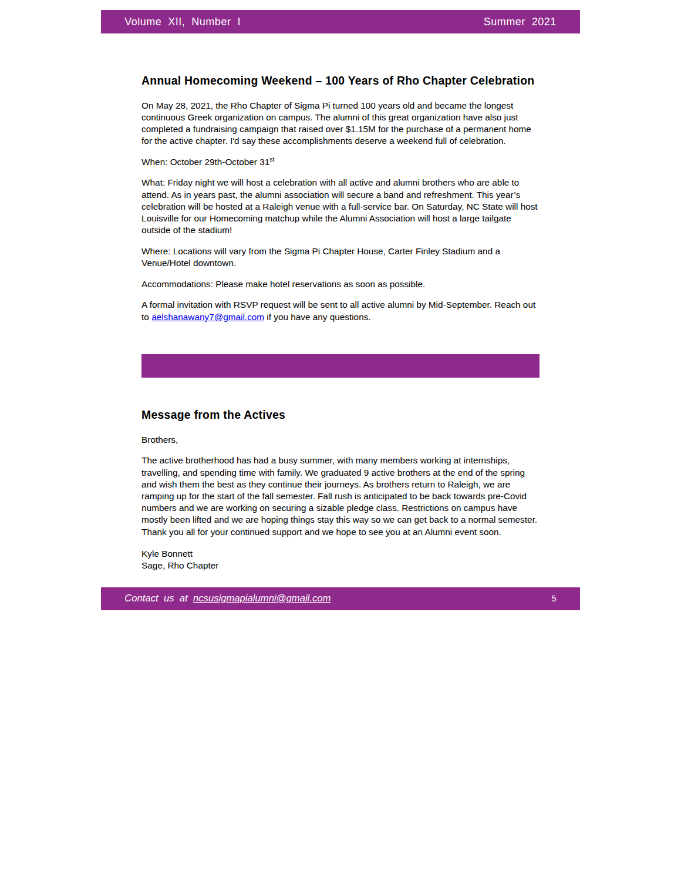Volume XII, Number I Summer 2021
Annual Homecoming Weekend – 100 Years of Rho Chapter Celebration
On May 28, 2021, the Rho Chapter of Sigma Pi turned 100 years old and became the longest continuous Greek organization on campus. The alumni of this great organization have also just completed a fundraising campaign that raised over $1.15M for the purchase of a permanent home for the active chapter. I'd say these accomplishments deserve a weekend full of celebration.
When: October 29th-October 31st
What: Friday night we will host a celebration with all active and alumni brothers who are able to attend. As in years past, the alumni association will secure a band and refreshment. This year’s celebration will be hosted at a Raleigh venue with a full-service bar. On Saturday, NC State will host Louisville for our Homecoming matchup while the Alumni Association will host a large tailgate outside of the stadium!
Where: Locations will vary from the Sigma Pi Chapter House, Carter Finley Stadium and a Venue/Hotel downtown.
Accommodations: Please make hotel reservations as soon as possible.
A formal invitation with RSVP request will be sent to all active alumni by Mid-September. Reach out to aelshanawany7@gmail.com if you have any questions.
Message from the Actives
Brothers,
The active brotherhood has had a busy summer, with many members working at internships, travelling, and spending time with family. We graduated 9 active brothers at the end of the spring and wish them the best as they continue their journeys. As brothers return to Raleigh, we are ramping up for the start of the fall semester. Fall rush is anticipated to be back towards pre-Covid numbers and we are working on securing a sizable pledge class. Restrictions on campus have mostly been lifted and we are hoping things stay this way so we can get back to a normal semester. Thank you all for your continued support and we hope to see you at an Alumni event soon.
Kyle Bonnett
Sage, Rho Chapter
Contact us at ncsusigmapialumni@gmail.com 5